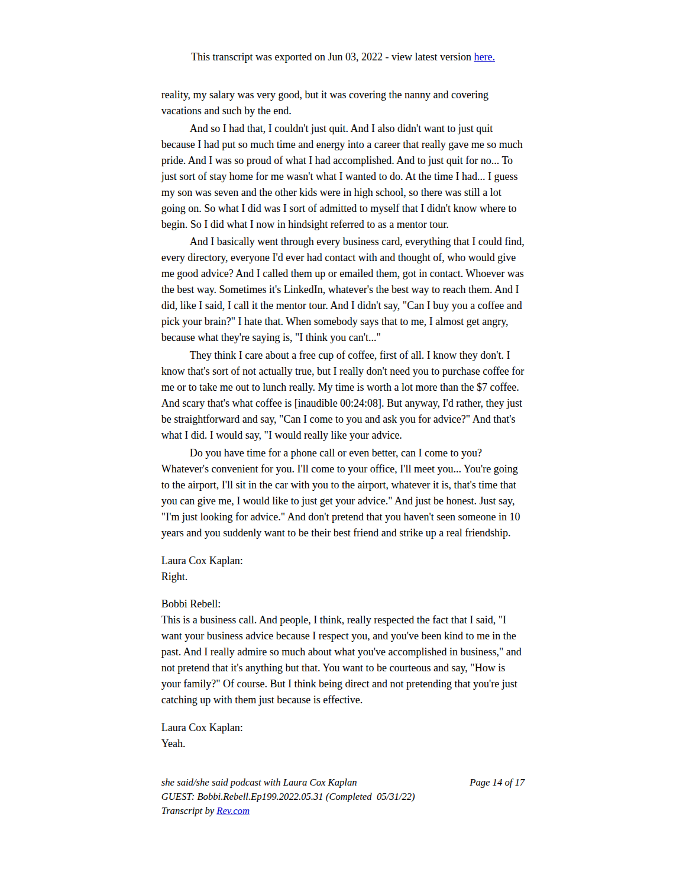This transcript was exported on Jun 03, 2022 - view latest version here.
reality, my salary was very good, but it was covering the nanny and covering vacations and such by the end.
And so I had that, I couldn't just quit. And I also didn't want to just quit because I had put so much time and energy into a career that really gave me so much pride. And I was so proud of what I had accomplished. And to just quit for no... To just sort of stay home for me wasn't what I wanted to do. At the time I had... I guess my son was seven and the other kids were in high school, so there was still a lot going on. So what I did was I sort of admitted to myself that I didn't know where to begin. So I did what I now in hindsight referred to as a mentor tour.
And I basically went through every business card, everything that I could find, every directory, everyone I'd ever had contact with and thought of, who would give me good advice? And I called them up or emailed them, got in contact. Whoever was the best way. Sometimes it's LinkedIn, whatever's the best way to reach them. And I did, like I said, I call it the mentor tour. And I didn't say, "Can I buy you a coffee and pick your brain?" I hate that. When somebody says that to me, I almost get angry, because what they're saying is, "I think you can't..."
They think I care about a free cup of coffee, first of all. I know they don't. I know that's sort of not actually true, but I really don't need you to purchase coffee for me or to take me out to lunch really. My time is worth a lot more than the $7 coffee. And scary that's what coffee is [inaudible 00:24:08]. But anyway, I'd rather, they just be straightforward and say, "Can I come to you and ask you for advice?" And that's what I did. I would say, "I would really like your advice.
Do you have time for a phone call or even better, can I come to you? Whatever's convenient for you. I'll come to your office, I'll meet you... You're going to the airport, I'll sit in the car with you to the airport, whatever it is, that's time that you can give me, I would like to just get your advice." And just be honest. Just say, "I'm just looking for advice." And don't pretend that you haven't seen someone in 10 years and you suddenly want to be their best friend and strike up a real friendship.
Laura Cox Kaplan:
Right.
Bobbi Rebell:
This is a business call. And people, I think, really respected the fact that I said, "I want your business advice because I respect you, and you've been kind to me in the past. And I really admire so much about what you've accomplished in business," and not pretend that it's anything but that. You want to be courteous and say, "How is your family?" Of course. But I think being direct and not pretending that you're just catching up with them just because is effective.
Laura Cox Kaplan:
Yeah.
she said/she said podcast with Laura Cox Kaplan
GUEST: Bobbi.Rebell.Ep199.2022.05.31 (Completed 05/31/22)
Transcript by Rev.com
Page 14 of 17